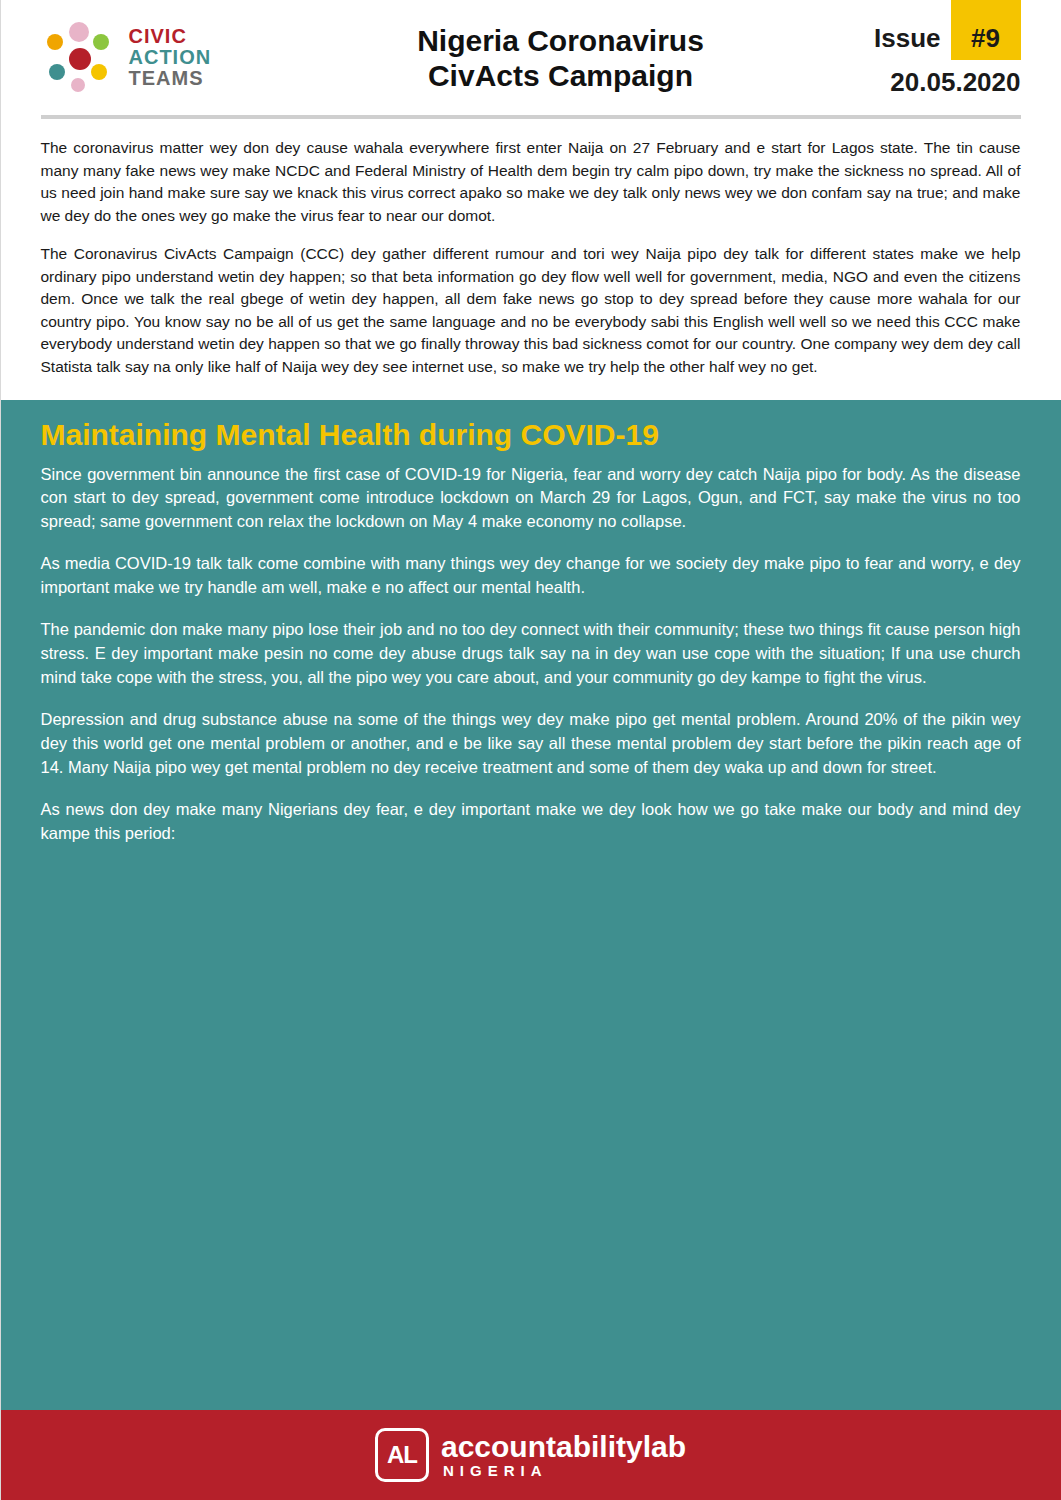CIVIC
ACTION
TEAMS
Nigeria Coronavirus
CivActs Campaign
Issue #9
20.05.2020
The coronavirus matter wey don dey cause wahala everywhere first enter Naija on 27 February and e start for Lagos state. The tin cause many many fake news wey make NCDC and Federal Ministry of Health dem begin try calm pipo down, try make the sickness no spread. All of us need join hand make sure say we knack this virus correct apako so make we dey talk only news wey we don confam say na true; and make we dey do the ones wey go make the virus fear to near our domot.
The Coronavirus CivActs Campaign (CCC) dey gather different rumour and tori wey Naija pipo dey talk for different states make we help ordinary pipo understand wetin dey happen; so that beta information go dey flow well well for government, media, NGO and even the citizens dem. Once we talk the real gbege of wetin dey happen, all dem fake news go stop to dey spread before they cause more wahala for our country pipo. You know say no be all of us get the same language and no be everybody sabi this English well well so we need this CCC make everybody understand wetin dey happen so that we go finally throway this bad sickness comot for our country. One company wey dem dey call Statista talk say na only like half of Naija wey dey see internet use, so make we try help the other half wey no get.
Maintaining Mental Health during COVID-19
Since government bin announce the first case of COVID-19 for Nigeria, fear and worry dey catch Naija pipo for body. As the disease con start to dey spread, government come introduce lockdown on March 29 for Lagos, Ogun, and FCT, say make the virus no too spread; same government con relax the lockdown on May 4 make economy no collapse.
As media COVID-19 talk talk come combine with many things wey dey change for we society dey make pipo to fear and worry, e dey important make we try handle am well, make e no affect our mental health.
The pandemic don make many pipo lose their job and no too dey connect with their community; these two things fit cause person high stress. E dey important make pesin no come dey abuse drugs talk say na in dey wan use cope with the situation; If una use church mind take cope with the stress, you, all the pipo wey you care about, and your community go dey kampe to fight the virus.
Depression and drug substance abuse na some of the things wey dey make pipo get mental problem. Around 20% of the pikin wey dey this world get one mental problem or another, and e be like say all these mental problem dey start before the pikin reach age of 14. Many Naija pipo wey get mental problem no dey receive treatment and some of them dey waka up and down for street.
As news don dey make many Nigerians dey fear, e dey important make we dey look how we go take make our body and mind dey kampe this period:
AL
accountabilitylab
NIGERIA